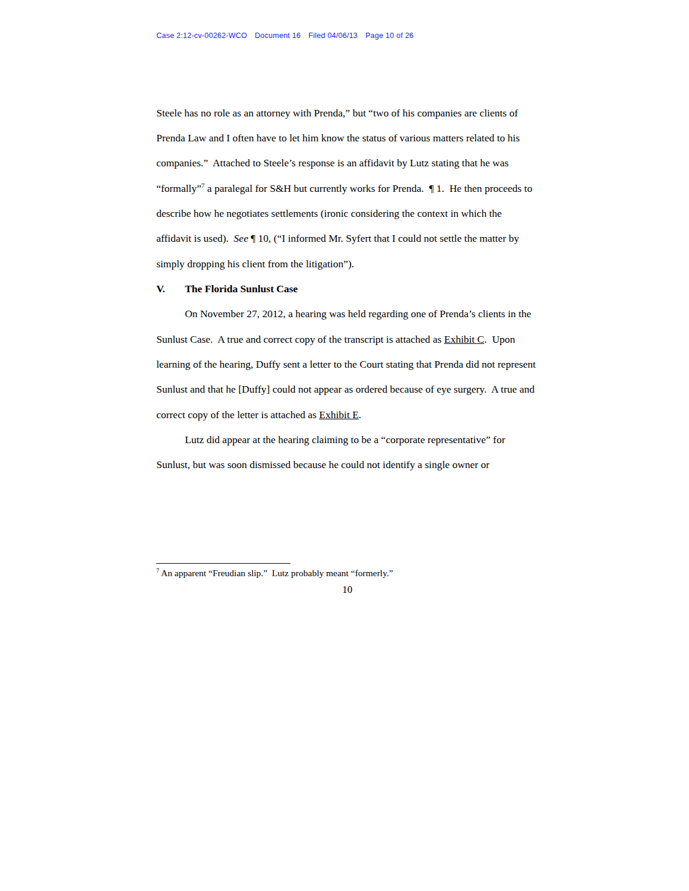Case 2:12-cv-00262-WCO Document 16 Filed 04/06/13 Page 10 of 26
Steele has no role as an attorney with Prenda,” but “two of his companies are clients of Prenda Law and I often have to let him know the status of various matters related to his companies.” Attached to Steele’s response is an affidavit by Lutz stating that he was “formally”7 a paralegal for S&H but currently works for Prenda. ¶ 1. He then proceeds to describe how he negotiates settlements (ironic considering the context in which the affidavit is used). See ¶ 10, (“I informed Mr. Syfert that I could not settle the matter by simply dropping his client from the litigation”).
V. The Florida Sunlust Case
On November 27, 2012, a hearing was held regarding one of Prenda’s clients in the Sunlust Case. A true and correct copy of the transcript is attached as Exhibit C. Upon learning of the hearing, Duffy sent a letter to the Court stating that Prenda did not represent Sunlust and that he [Duffy] could not appear as ordered because of eye surgery. A true and correct copy of the letter is attached as Exhibit E.
Lutz did appear at the hearing claiming to be a “corporate representative” for Sunlust, but was soon dismissed because he could not identify a single owner or
7 An apparent “Freudian slip.” Lutz probably meant “formerly.”
10